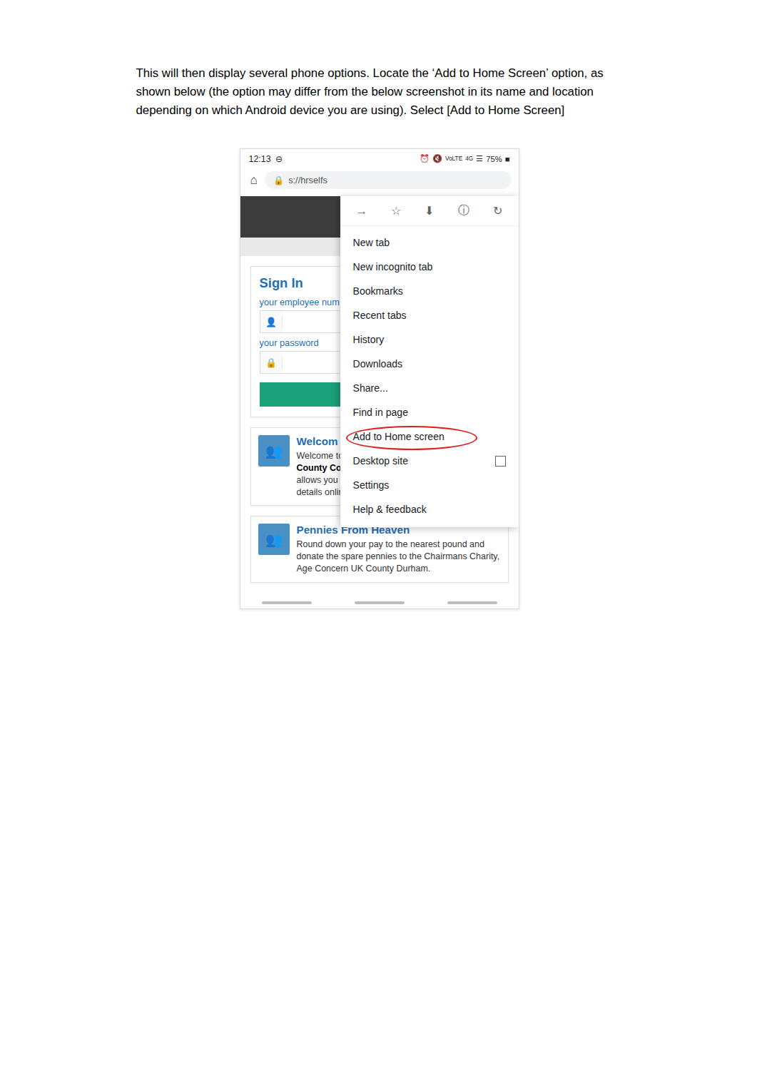This will then display several phone options. Locate the ‘Add to Home Screen’ option, as shown below (the option may differ from the below screenshot in its name and location depending on which Android device you are using). Select [Add to Home Screen]
12:13 ⊖
⏰ 🔇 VoLTE 4G ☰ 75% ■
⌂
🔒 s://hrselfs
Sign In
your employee num
👤
your password
🔒
👥
Welcom
Welcome to My New Dashboard, the Durham County Council self-service application, which allows you to access and amend your personal details online.
👥
Pennies From Heaven
Round down your pay to the nearest pound and donate the spare pennies to the Chairmans Charity, Age Concern UK County Durham.
→ ☆ ⬇ ⓘ ↻
New tab
New incognito tab
Bookmarks
Recent tabs
History
Downloads
Share...
Find in page
Add to Home screen
Desktop site
Settings
Help & feedback